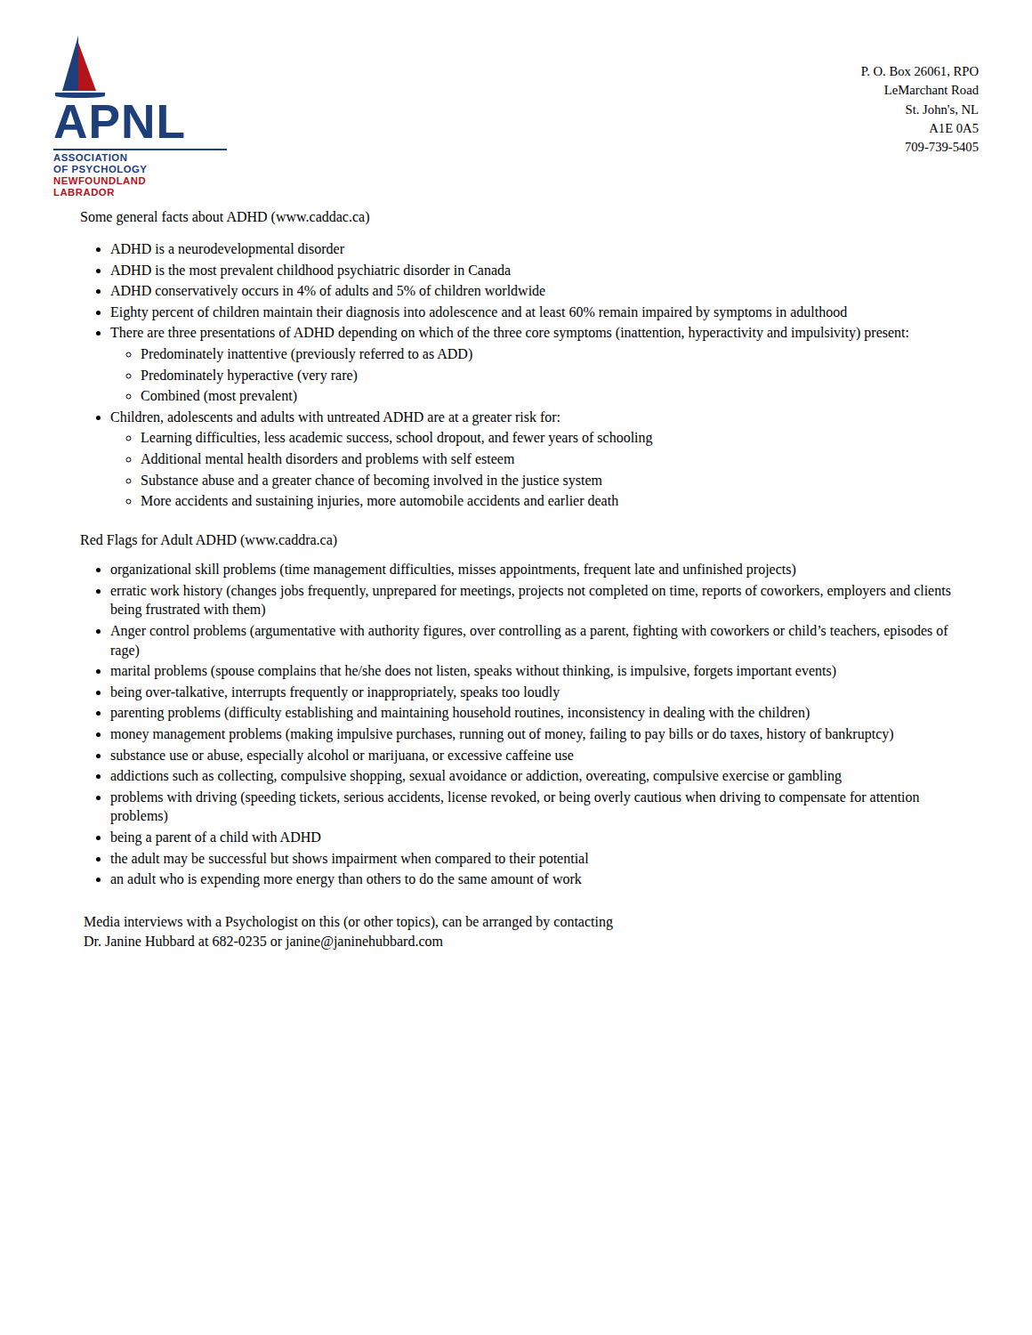APNL
ASSOCIATION OF PSYCHOLOGY NEWFOUNDLAND LABRADOR
P. O. Box 26061, RPO
LeMarchant Road
St. John's, NL
A1E 0A5
709-739-5405
Some general facts about ADHD (www.caddac.ca)
ADHD is a neurodevelopmental disorder
ADHD is the most prevalent childhood psychiatric disorder in Canada
ADHD conservatively occurs in 4% of adults and 5% of children worldwide
Eighty percent of children maintain their diagnosis into adolescence and at least 60% remain impaired by symptoms in adulthood
There are three presentations of ADHD depending on which of the three core symptoms (inattention, hyperactivity and impulsivity) present:
Predominately inattentive (previously referred to as ADD)
Predominately hyperactive (very rare)
Combined (most prevalent)
Children, adolescents and adults with untreated ADHD are at a greater risk for:
Learning difficulties, less academic success, school dropout, and fewer years of schooling
Additional mental health disorders and problems with self esteem
Substance abuse and a greater chance of becoming involved in the justice system
More accidents and sustaining injuries, more automobile accidents and earlier death
Red Flags for Adult ADHD (www.caddra.ca)
organizational skill problems (time management difficulties, misses appointments, frequent late and unfinished projects)
erratic work history (changes jobs frequently, unprepared for meetings, projects not completed on time, reports of coworkers, employers and clients being frustrated with them)
Anger control problems (argumentative with authority figures, over controlling as a parent, fighting with coworkers or child’s teachers, episodes of rage)
marital problems (spouse complains that he/she does not listen, speaks without thinking, is impulsive, forgets important events)
being over-talkative, interrupts frequently or inappropriately, speaks too loudly
parenting problems (difficulty establishing and maintaining household routines, inconsistency in dealing with the children)
money management problems (making impulsive purchases, running out of money, failing to pay bills or do taxes, history of bankruptcy)
substance use or abuse, especially alcohol or marijuana, or excessive caffeine use
addictions such as collecting, compulsive shopping, sexual avoidance or addiction, overeating, compulsive exercise or gambling
problems with driving (speeding tickets, serious accidents, license revoked, or being overly cautious when driving to compensate for attention problems)
being a parent of a child with ADHD
the adult may be successful but shows impairment when compared to their potential
an adult who is expending more energy than others to do the same amount of work
Media interviews with a Psychologist on this (or other topics), can be arranged by contacting
Dr. Janine Hubbard at 682-0235 or janine@janinehubbard.com